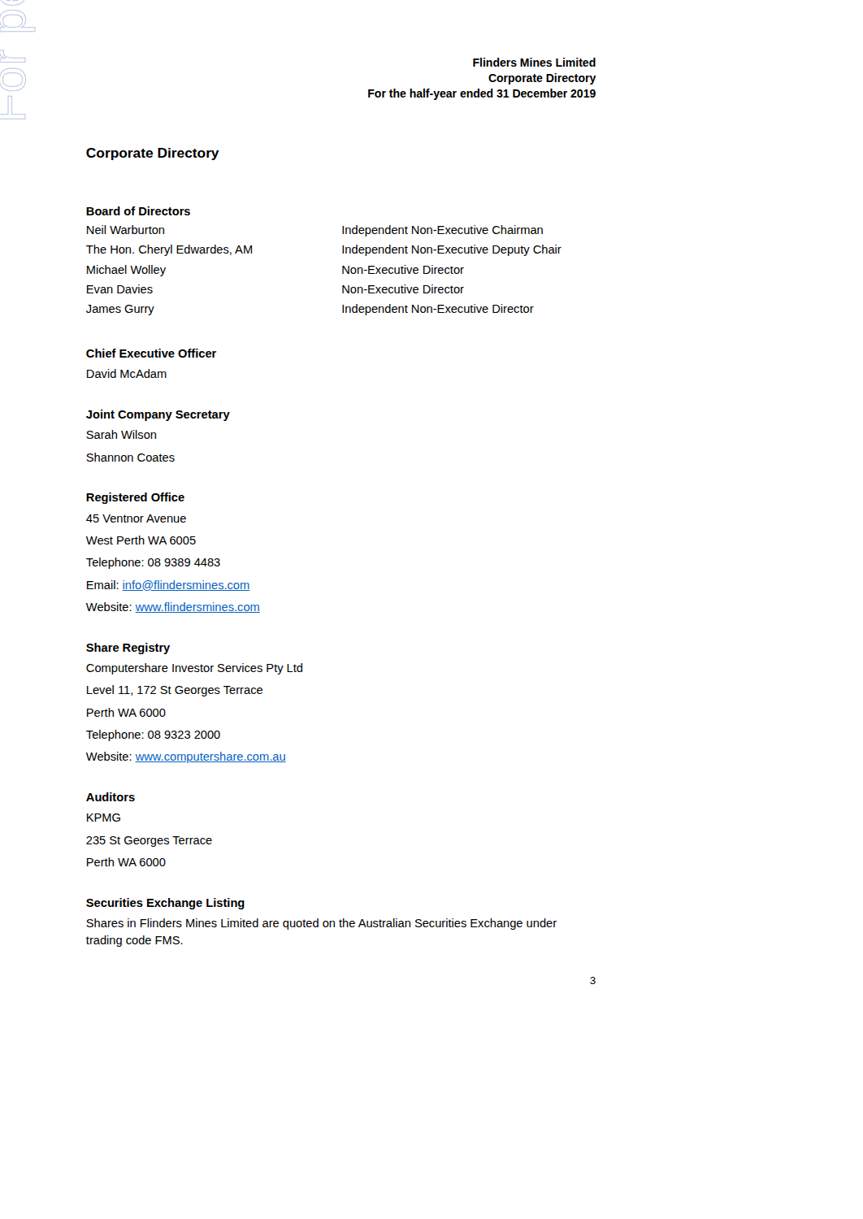For personal use only
Flinders Mines Limited
Corporate Directory
For the half-year ended 31 December 2019
Corporate Directory
Board of Directors
| Neil Warburton | Independent Non-Executive Chairman |
| The Hon. Cheryl Edwardes, AM | Independent Non-Executive Deputy Chair |
| Michael Wolley | Non-Executive Director |
| Evan Davies | Non-Executive Director |
| James Gurry | Independent Non-Executive Director |
Chief Executive Officer
David McAdam
Joint Company Secretary
Sarah Wilson
Shannon Coates
Registered Office
45 Ventnor Avenue
West Perth WA 6005
Telephone: 08 9389 4483
Email: info@flindersmines.com
Website: www.flindersmines.com
Share Registry
Computershare Investor Services Pty Ltd
Level 11, 172 St Georges Terrace
Perth WA 6000
Telephone: 08 9323 2000
Website: www.computershare.com.au
Auditors
KPMG
235 St Georges Terrace
Perth WA 6000
Securities Exchange Listing
Shares in Flinders Mines Limited are quoted on the Australian Securities Exchange under trading code FMS.
3